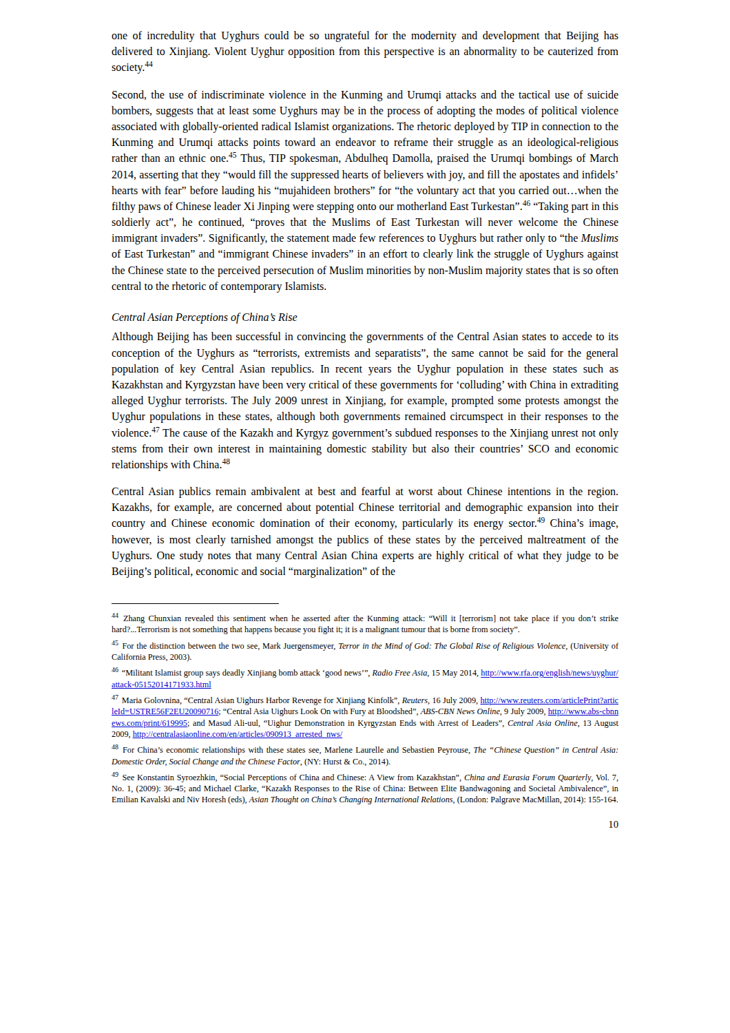one of incredulity that Uyghurs could be so ungrateful for the modernity and development that Beijing has delivered to Xinjiang. Violent Uyghur opposition from this perspective is an abnormality to be cauterized from society.44
Second, the use of indiscriminate violence in the Kunming and Urumqi attacks and the tactical use of suicide bombers, suggests that at least some Uyghurs may be in the process of adopting the modes of political violence associated with globally-oriented radical Islamist organizations. The rhetoric deployed by TIP in connection to the Kunming and Urumqi attacks points toward an endeavor to reframe their struggle as an ideological-religious rather than an ethnic one.45 Thus, TIP spokesman, Abdulheq Damolla, praised the Urumqi bombings of March 2014, asserting that they “would fill the suppressed hearts of believers with joy, and fill the apostates and infidels’ hearts with fear” before lauding his “mujahideen brothers” for “the voluntary act that you carried out…when the filthy paws of Chinese leader Xi Jinping were stepping onto our motherland East Turkestan”.46 “Taking part in this soldierly act”, he continued, “proves that the Muslims of East Turkestan will never welcome the Chinese immigrant invaders”. Significantly, the statement made few references to Uyghurs but rather only to “the Muslims of East Turkestan” and “immigrant Chinese invaders” in an effort to clearly link the struggle of Uyghurs against the Chinese state to the perceived persecution of Muslim minorities by non-Muslim majority states that is so often central to the rhetoric of contemporary Islamists.
Central Asian Perceptions of China’s Rise
Although Beijing has been successful in convincing the governments of the Central Asian states to accede to its conception of the Uyghurs as “terrorists, extremists and separatists”, the same cannot be said for the general population of key Central Asian republics. In recent years the Uyghur population in these states such as Kazakhstan and Kyrgyzstan have been very critical of these governments for ‘colluding’ with China in extraditing alleged Uyghur terrorists. The July 2009 unrest in Xinjiang, for example, prompted some protests amongst the Uyghur populations in these states, although both governments remained circumspect in their responses to the violence.47 The cause of the Kazakh and Kyrgyz government’s subdued responses to the Xinjiang unrest not only stems from their own interest in maintaining domestic stability but also their countries’ SCO and economic relationships with China.48
Central Asian publics remain ambivalent at best and fearful at worst about Chinese intentions in the region. Kazakhs, for example, are concerned about potential Chinese territorial and demographic expansion into their country and Chinese economic domination of their economy, particularly its energy sector.49 China’s image, however, is most clearly tarnished amongst the publics of these states by the perceived maltreatment of the Uyghurs. One study notes that many Central Asian China experts are highly critical of what they judge to be Beijing’s political, economic and social “marginalization” of the
44 Zhang Chunxian revealed this sentiment when he asserted after the Kunming attack: “Will it [terrorism] not take place if you don’t strike hard?...Terrorism is not something that happens because you fight it; it is a malignant tumour that is borne from society”.
45 For the distinction between the two see, Mark Juergensmeyer, Terror in the Mind of God: The Global Rise of Religious Violence, (University of California Press, 2003).
46 “Militant Islamist group says deadly Xinjiang bomb attack ‘good news’”, Radio Free Asia, 15 May 2014, http://www.rfa.org/english/news/uyghur/attack-05152014171933.html
47 Maria Golovnina, “Central Asian Uighurs Harbor Revenge for Xinjiang Kinfolk”, Reuters, 16 July 2009, http://www.reuters.com/articlePrint?articleId=USTRE56F2EU20090716; “Central Asia Uighurs Look On with Fury at Bloodshed”, ABS-CBN News Online, 9 July 2009, http://www.abs-cbnnews.com/print/619995; and Masud Ali-uul, “Uighur Demonstration in Kyrgyzstan Ends with Arrest of Leaders”, Central Asia Online, 13 August 2009, http://centralasiaonline.com/en/articles/090913_arrested_nws/
48 For China’s economic relationships with these states see, Marlene Laurelle and Sebastien Peyrouse, The “Chinese Question” in Central Asia: Domestic Order, Social Change and the Chinese Factor, (NY: Hurst & Co., 2014).
49 See Konstantin Syroezhkin, “Social Perceptions of China and Chinese: A View from Kazakhstan”, China and Eurasia Forum Quarterly, Vol. 7, No. 1, (2009): 36-45; and Michael Clarke, “Kazakh Responses to the Rise of China: Between Elite Bandwagoning and Societal Ambivalence”, in Emilian Kavalski and Niv Horesh (eds), Asian Thought on China’s Changing International Relations, (London: Palgrave MacMillan, 2014): 155-164.
10